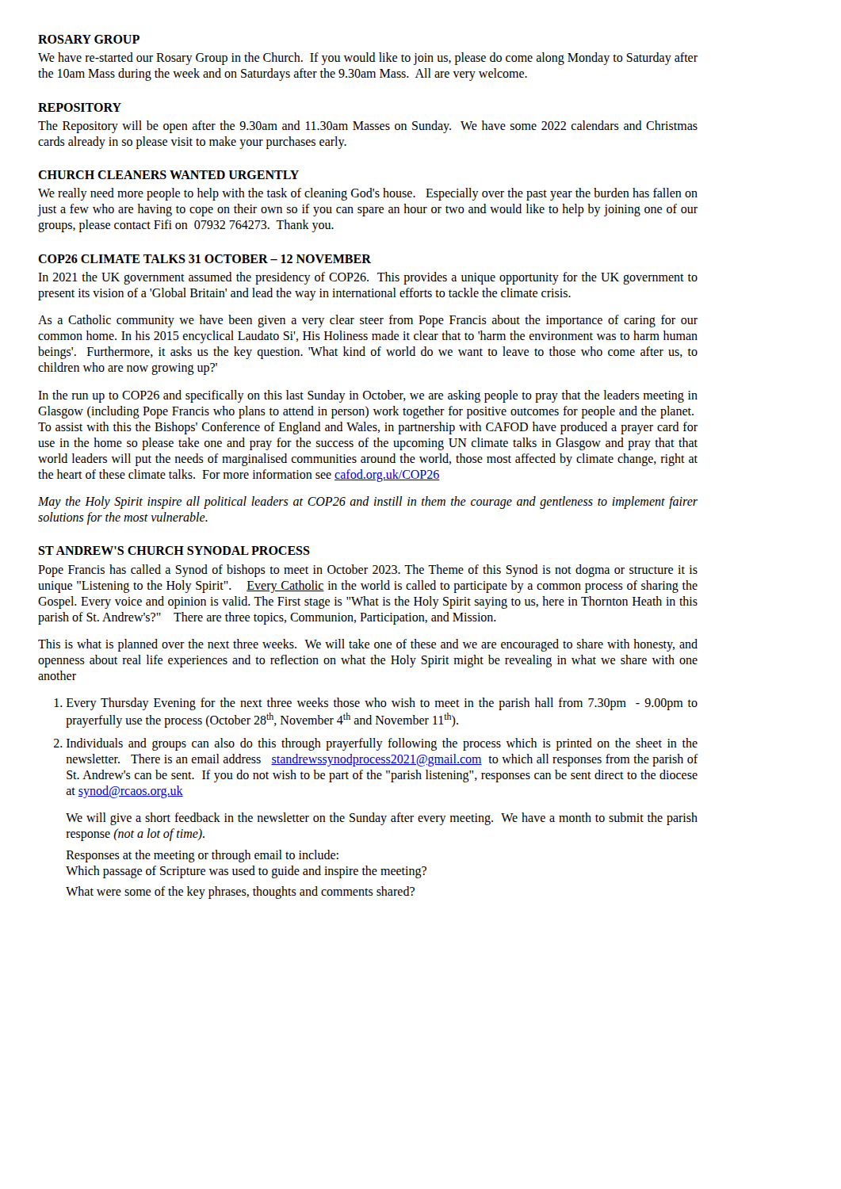Rosary Group
We have re-started our Rosary Group in the Church. If you would like to join us, please do come along Monday to Saturday after the 10am Mass during the week and on Saturdays after the 9.30am Mass. All are very welcome.
Repository
The Repository will be open after the 9.30am and 11.30am Masses on Sunday. We have some 2022 calendars and Christmas cards already in so please visit to make your purchases early.
Church Cleaners Wanted Urgently
We really need more people to help with the task of cleaning God's house. Especially over the past year the burden has fallen on just a few who are having to cope on their own so if you can spare an hour or two and would like to help by joining one of our groups, please contact Fifi on 07932 764273. Thank you.
COP26 Climate Talks 31 October – 12 November
In 2021 the UK government assumed the presidency of COP26. This provides a unique opportunity for the UK government to present its vision of a 'Global Britain' and lead the way in international efforts to tackle the climate crisis.
As a Catholic community we have been given a very clear steer from Pope Francis about the importance of caring for our common home. In his 2015 encyclical Laudato Si', His Holiness made it clear that to 'harm the environment was to harm human beings'. Furthermore, it asks us the key question. 'What kind of world do we want to leave to those who come after us, to children who are now growing up?'
In the run up to COP26 and specifically on this last Sunday in October, we are asking people to pray that the leaders meeting in Glasgow (including Pope Francis who plans to attend in person) work together for positive outcomes for people and the planet. To assist with this the Bishops' Conference of England and Wales, in partnership with CAFOD have produced a prayer card for use in the home so please take one and pray for the success of the upcoming UN climate talks in Glasgow and pray that that world leaders will put the needs of marginalised communities around the world, those most affected by climate change, right at the heart of these climate talks. For more information see cafod.org.uk/COP26
May the Holy Spirit inspire all political leaders at COP26 and instill in them the courage and gentleness to implement fairer solutions for the most vulnerable.
St Andrew's Church Synodal Process
Pope Francis has called a Synod of bishops to meet in October 2023. The Theme of this Synod is not dogma or structure it is unique "Listening to the Holy Spirit". Every Catholic in the world is called to participate by a common process of sharing the Gospel. Every voice and opinion is valid. The First stage is "What is the Holy Spirit saying to us, here in Thornton Heath in this parish of St. Andrew's?" There are three topics, Communion, Participation, and Mission.
This is what is planned over the next three weeks. We will take one of these and we are encouraged to share with honesty, and openness about real life experiences and to reflection on what the Holy Spirit might be revealing in what we share with one another
Every Thursday Evening for the next three weeks those who wish to meet in the parish hall from 7.30pm - 9.00pm to prayerfully use the process (October 28th, November 4th and November 11th).
Individuals and groups can also do this through prayerfully following the process which is printed on the sheet in the newsletter. There is an email address standrewssynodprocess2021@gmail.com to which all responses from the parish of St. Andrew's can be sent. If you do not wish to be part of the "parish listening", responses can be sent direct to the diocese at synod@rcaos.org.uk
We will give a short feedback in the newsletter on the Sunday after every meeting. We have a month to submit the parish response (not a lot of time).
Responses at the meeting or through email to include:
Which passage of Scripture was used to guide and inspire the meeting?
What were some of the key phrases, thoughts and comments shared?